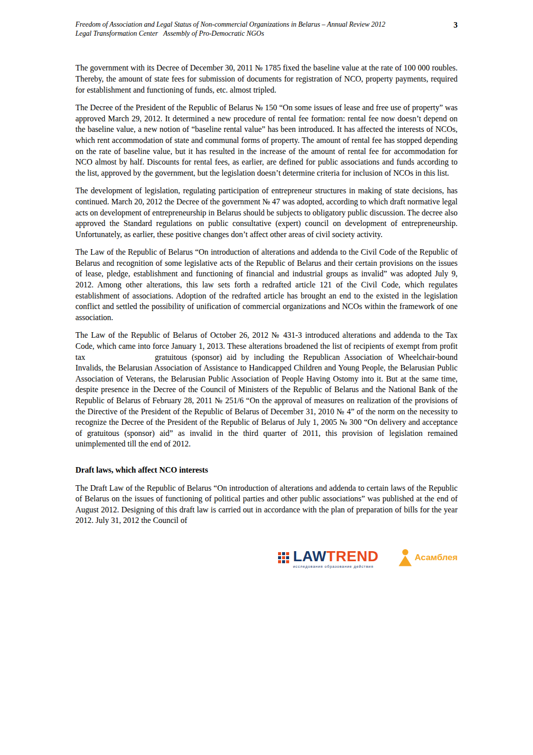Freedom of Association and Legal Status of Non-commercial Organizations in Belarus – Annual Review 2012
Legal Transformation Center Assembly of Pro-Democratic NGOs
3
The government with its Decree of December 30, 2011 № 1785 fixed the baseline value at the rate of 100 000 roubles. Thereby, the amount of state fees for submission of documents for registration of NCO, property payments, required for establishment and functioning of funds, etc. almost tripled.
The Decree of the President of the Republic of Belarus № 150 “On some issues of lease and free use of property” was approved March 29, 2012. It determined a new procedure of rental fee formation: rental fee now doesn’t depend on the baseline value, a new notion of “baseline rental value” has been introduced. It has affected the interests of NCOs, which rent accommodation of state and communal forms of property. The amount of rental fee has stopped depending on the rate of baseline value, but it has resulted in the increase of the amount of rental fee for accommodation for NCO almost by half. Discounts for rental fees, as earlier, are defined for public associations and funds according to the list, approved by the government, but the legislation doesn’t determine criteria for inclusion of NCOs in this list.
The development of legislation, regulating participation of entrepreneur structures in making of state decisions, has continued. March 20, 2012 the Decree of the government № 47 was adopted, according to which draft normative legal acts on development of entrepreneurship in Belarus should be subjects to obligatory public discussion. The decree also approved the Standard regulations on public consultative (expert) council on development of entrepreneurship. Unfortunately, as earlier, these positive changes don’t affect other areas of civil society activity.
The Law of the Republic of Belarus “On introduction of alterations and addenda to the Civil Code of the Republic of Belarus and recognition of some legislative acts of the Republic of Belarus and their certain provisions on the issues of lease, pledge, establishment and functioning of financial and industrial groups as invalid” was adopted July 9, 2012. Among other alterations, this law sets forth a redrafted article 121 of the Civil Code, which regulates establishment of associations. Adoption of the redrafted article has brought an end to the existed in the legislation conflict and settled the possibility of unification of commercial organizations and NCOs within the framework of one association.
The Law of the Republic of Belarus of October 26, 2012 № 431-3 introduced alterations and addenda to the Tax Code, which came into force January 1, 2013. These alterations broadened the list of recipients of exempt from profit tax gratuitous (sponsor) aid by including the Republican Association of Wheelchair-bound Invalids, the Belarusian Association of Assistance to Handicapped Children and Young People, the Belarusian Public Association of Veterans, the Belarusian Public Association of People Having Ostomy into it. But at the same time, despite presence in the Decree of the Council of Ministers of the Republic of Belarus and the National Bank of the Republic of Belarus of February 28, 2011 № 251/6 “On the approval of measures on realization of the provisions of the Directive of the President of the Republic of Belarus of December 31, 2010 № 4” of the norm on the necessity to recognize the Decree of the President of the Republic of Belarus of July 1, 2005 № 300 “On delivery and acceptance of gratuitous (sponsor) aid” as invalid in the third quarter of 2011, this provision of legislation remained unimplemented till the end of 2012.
Draft laws, which affect NCO interests
The Draft Law of the Republic of Belarus “On introduction of alterations and addenda to certain laws of the Republic of Belarus on the issues of functioning of political parties and other public associations” was published at the end of August 2012. Designing of this draft law is carried out in accordance with the plan of preparation of bills for the year 2012. July 31, 2012 the Council of
LAW TREND
исследования образование действия
Асамблея